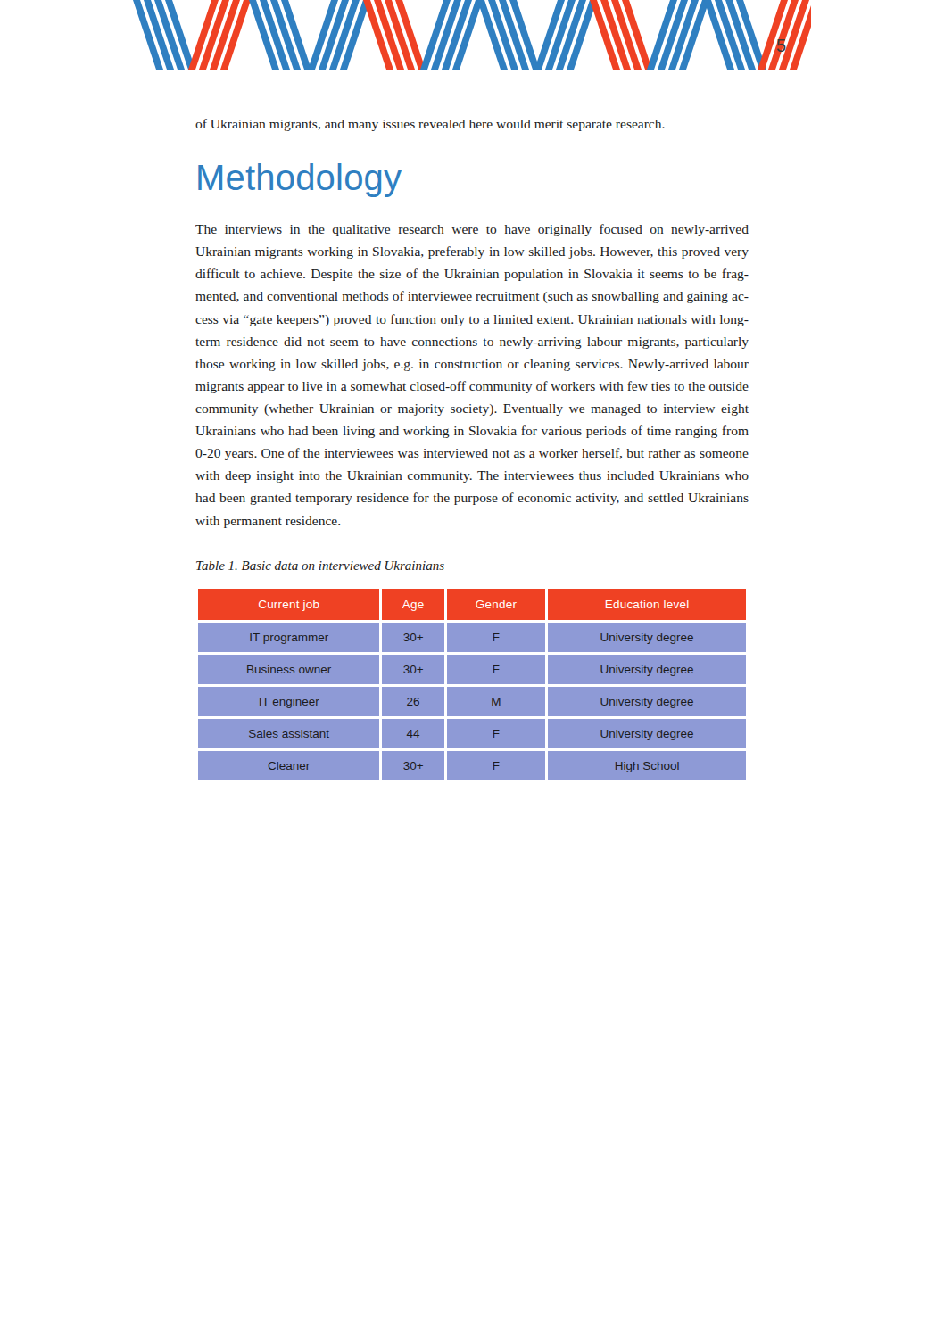5
of Ukrainian migrants, and many issues revealed here would merit separate research.
Methodology
The interviews in the qualitative research were to have originally focused on newly-arrived Ukrainian migrants working in Slovakia, preferably in low skilled jobs. However, this proved very difficult to achieve. Despite the size of the Ukrainian population in Slovakia it seems to be fragmented, and conventional methods of interviewee recruitment (such as snowballing and gaining access via “gate keepers”) proved to function only to a limited extent. Ukrainian nationals with long-term residence did not seem to have connections to newly-arriving labour migrants, particularly those working in low skilled jobs, e.g. in construction or cleaning services. Newly-arrived labour migrants appear to live in a somewhat closed-off community of workers with few ties to the outside community (whether Ukrainian or majority society). Eventually we managed to interview eight Ukrainians who had been living and working in Slovakia for various periods of time ranging from 0-20 years. One of the interviewees was interviewed not as a worker herself, but rather as someone with deep insight into the Ukrainian community. The interviewees thus included Ukrainians who had been granted temporary residence for the purpose of economic activity, and settled Ukrainians with permanent residence.
Table 1. Basic data on interviewed Ukrainians
| Current job | Age | Gender | Education level |
| --- | --- | --- | --- |
| IT programmer | 30+ | F | University degree |
| Business owner | 30+ | F | University degree |
| IT engineer | 26 | M | University degree |
| Sales assistant | 44 | F | University degree |
| Cleaner | 30+ | F | High School |